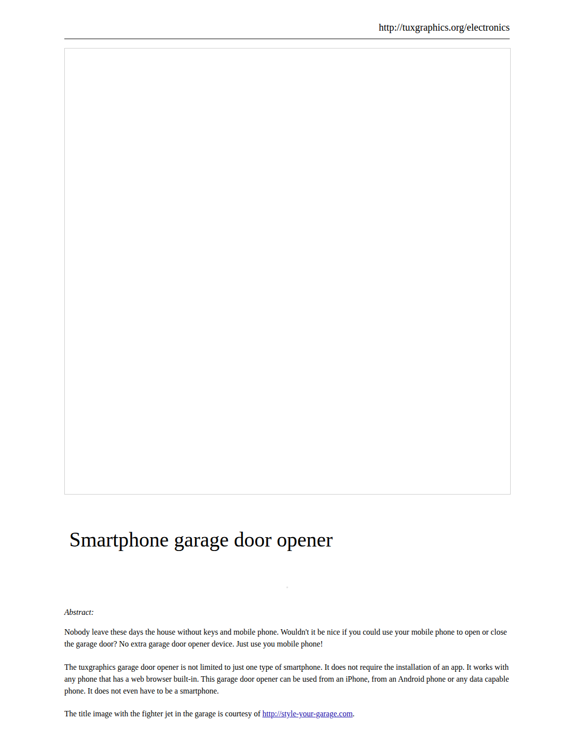http://tuxgraphics.org/electronics
Smartphone garage door opener
Abstract:
Nobody leave these days the house without keys and mobile phone. Wouldn't it be nice if you could use your mobile phone to open or close the garage door? No extra garage door opener device. Just use you mobile phone!
The tuxgraphics garage door opener is not limited to just one type of smartphone. It does not require the installation of an app. It works with any phone that has a web browser built-in. This garage door opener can be used from an iPhone, from an Android phone or any data capable phone. It does not even have to be a smartphone.
The title image with the fighter jet in the garage is courtesy of http://style-your-garage.com.